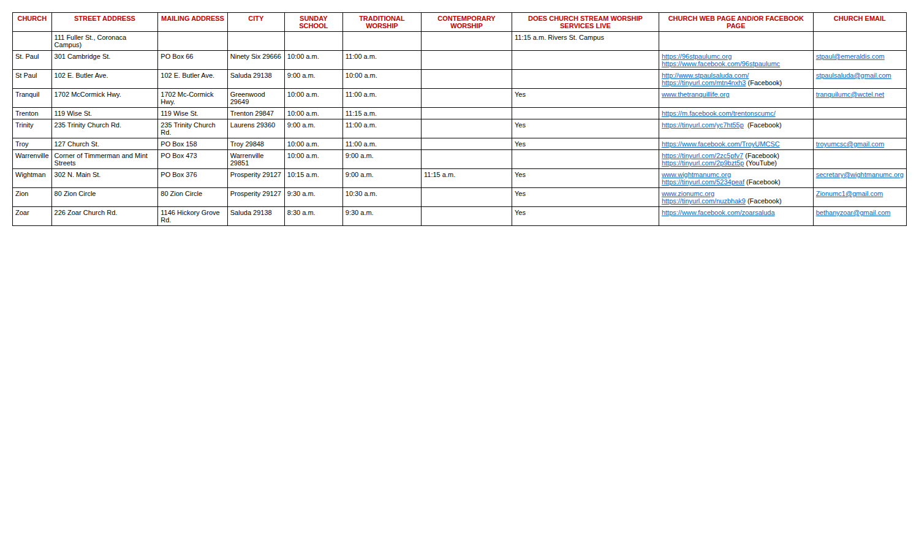| CHURCH | STREET ADDRESS | MAILING ADDRESS | CITY | SUNDAY SCHOOL | TRADITIONAL WORSHIP | CONTEMPORARY WORSHIP | DOES CHURCH STREAM WORSHIP SERVICES LIVE | CHURCH WEB PAGE AND/OR FACEBOOK PAGE | CHURCH EMAIL |
| --- | --- | --- | --- | --- | --- | --- | --- | --- | --- |
| | 111 Fuller St., Coronaca Campus) | | | | | | 11:15 a.m. Rivers St. Campus | | |
| St. Paul | 301 Cambridge St. | PO Box 66 | Ninety Six 29666 | 10:00 a.m. | 11:00 a.m. | | | https://96stpaulumc.org https://www.facebook.com/96stpaulumc | stpaul@emeraldis.com |
| St Paul | 102 E. Butler Ave. | 102 E. Butler Ave. | Saluda 29138 | 9:00 a.m. | 10:00 a.m. | | | http://www.stpaulsaluda.com/ https://tinyurl.com/mtn4nxh3 (Facebook) | stpaulsaluda@gmail.com |
| Tranquil | 1702 McCormick Hwy. | 1702 Mc-Cormick Hwy. | Greenwood 29649 | 10:00 a.m. | 11:00 a.m. | | Yes | www.thetranquillife.org | tranquilumc@wctel.net |
| Trenton | 119 Wise St. | 119 Wise St. | Trenton 29847 | 10:00 a.m. | 11:15 a.m. | | | https://m.facebook.com/trentonscumc/ | |
| Trinity | 235 Trinity Church Rd. | 235 Trinity Church Rd. | Laurens 29360 | 9:00 a.m. | 11:00 a.m. | | Yes | https://tinyurl.com/yc7ht55p (Facebook) | |
| Troy | 127 Church St. | PO Box 158 | Troy 29848 | 10:00 a.m. | 11:00 a.m. | | Yes | https://www.facebook.com/TroyUMCSC | troyumcsc@gmail.com |
| Warrenville | Corner of Timmerman and Mint Streets | PO Box 473 | Warrenville 29851 | 10:00 a.m. | 9:00 a.m. | | | https://tinyurl.com/2zc5pfv7 (Facebook) https://tinyurl.com/2p9bzt5p (YouTube) | |
| Wightman | 302 N. Main St. | PO Box 376 | Prosperity 29127 | 10:15 a.m. | 9:00 a.m. | 11:15 a.m. | Yes | www.wightmanumc.org https://tinyurl.com/5234peaf (Facebook) | secretary@wightmanumc.org |
| Zion | 80 Zion Circle | 80 Zion Circle | Prosperity 29127 | 9:30 a.m. | 10:30 a.m. | | Yes | www.zionumc.org https://tinyurl.com/nuzbhak9 (Facebook) | Zionumc1@gmail.com |
| Zoar | 226 Zoar Church Rd. | 1146 Hickory Grove Rd. | Saluda 29138 | 8:30 a.m. | 9:30 a.m. | | Yes | https://www.facebook.com/zoarsaluda | bethanyzoar@gmail.com |